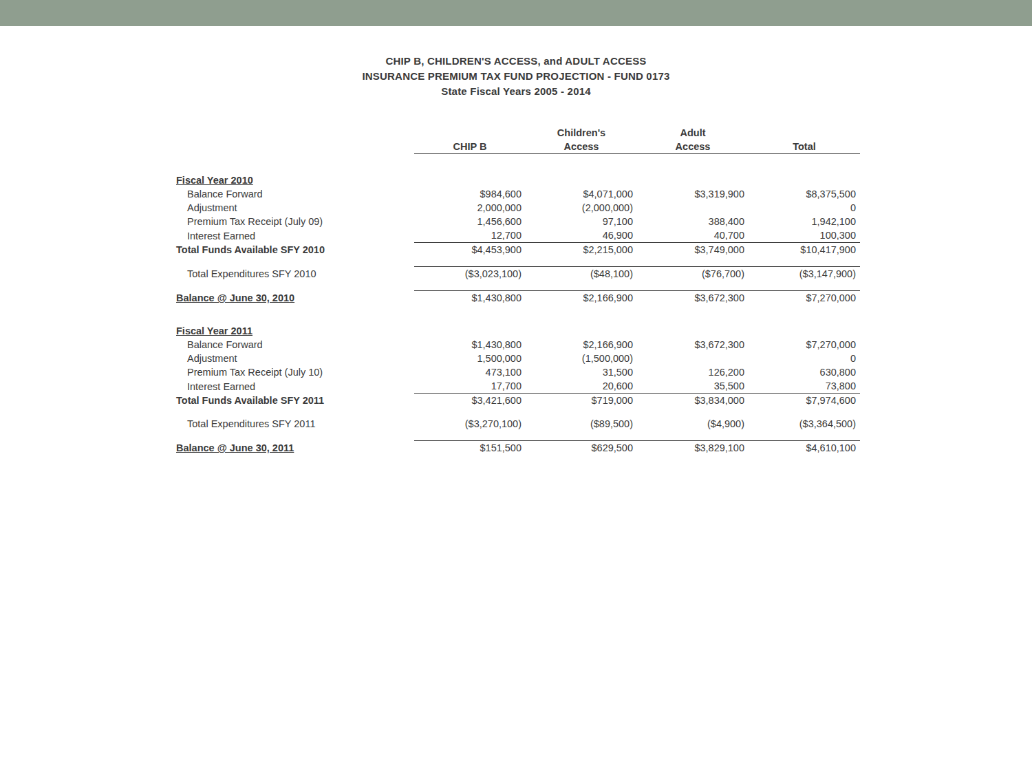CHIP B, CHILDREN'S ACCESS, and ADULT ACCESS
INSURANCE PREMIUM TAX FUND PROJECTION - FUND 0173
State Fiscal Years 2005 - 2014
| | | Children's | Adult | |
| --- | --- | --- | --- | --- |
| | CHIP B | Access | Access | Total |
| Fiscal Year 2010 | | | | |
| Balance Forward | $984,600 | $4,071,000 | $3,319,900 | $8,375,500 |
| Adjustment | 2,000,000 | (2,000,000) | | 0 |
| Premium Tax Receipt (July 09) | 1,456,600 | 97,100 | 388,400 | 1,942,100 |
| Interest Earned | 12,700 | 46,900 | 40,700 | 100,300 |
| Total Funds Available SFY 2010 | $4,453,900 | $2,215,000 | $3,749,000 | $10,417,900 |
| Total Expenditures SFY 2010 | ($3,023,100) | ($48,100) | ($76,700) | ($3,147,900) |
| Balance @ June 30, 2010 | $1,430,800 | $2,166,900 | $3,672,300 | $7,270,000 |
| Fiscal Year 2011 | | | | |
| Balance Forward | $1,430,800 | $2,166,900 | $3,672,300 | $7,270,000 |
| Adjustment | 1,500,000 | (1,500,000) | | 0 |
| Premium Tax Receipt (July 10) | 473,100 | 31,500 | 126,200 | 630,800 |
| Interest Earned | 17,700 | 20,600 | 35,500 | 73,800 |
| Total Funds Available SFY 2011 | $3,421,600 | $719,000 | $3,834,000 | $7,974,600 |
| Total Expenditures SFY 2011 | ($3,270,100) | ($89,500) | ($4,900) | ($3,364,500) |
| Balance @ June 30, 2011 | $151,500 | $629,500 | $3,829,100 | $4,610,100 |